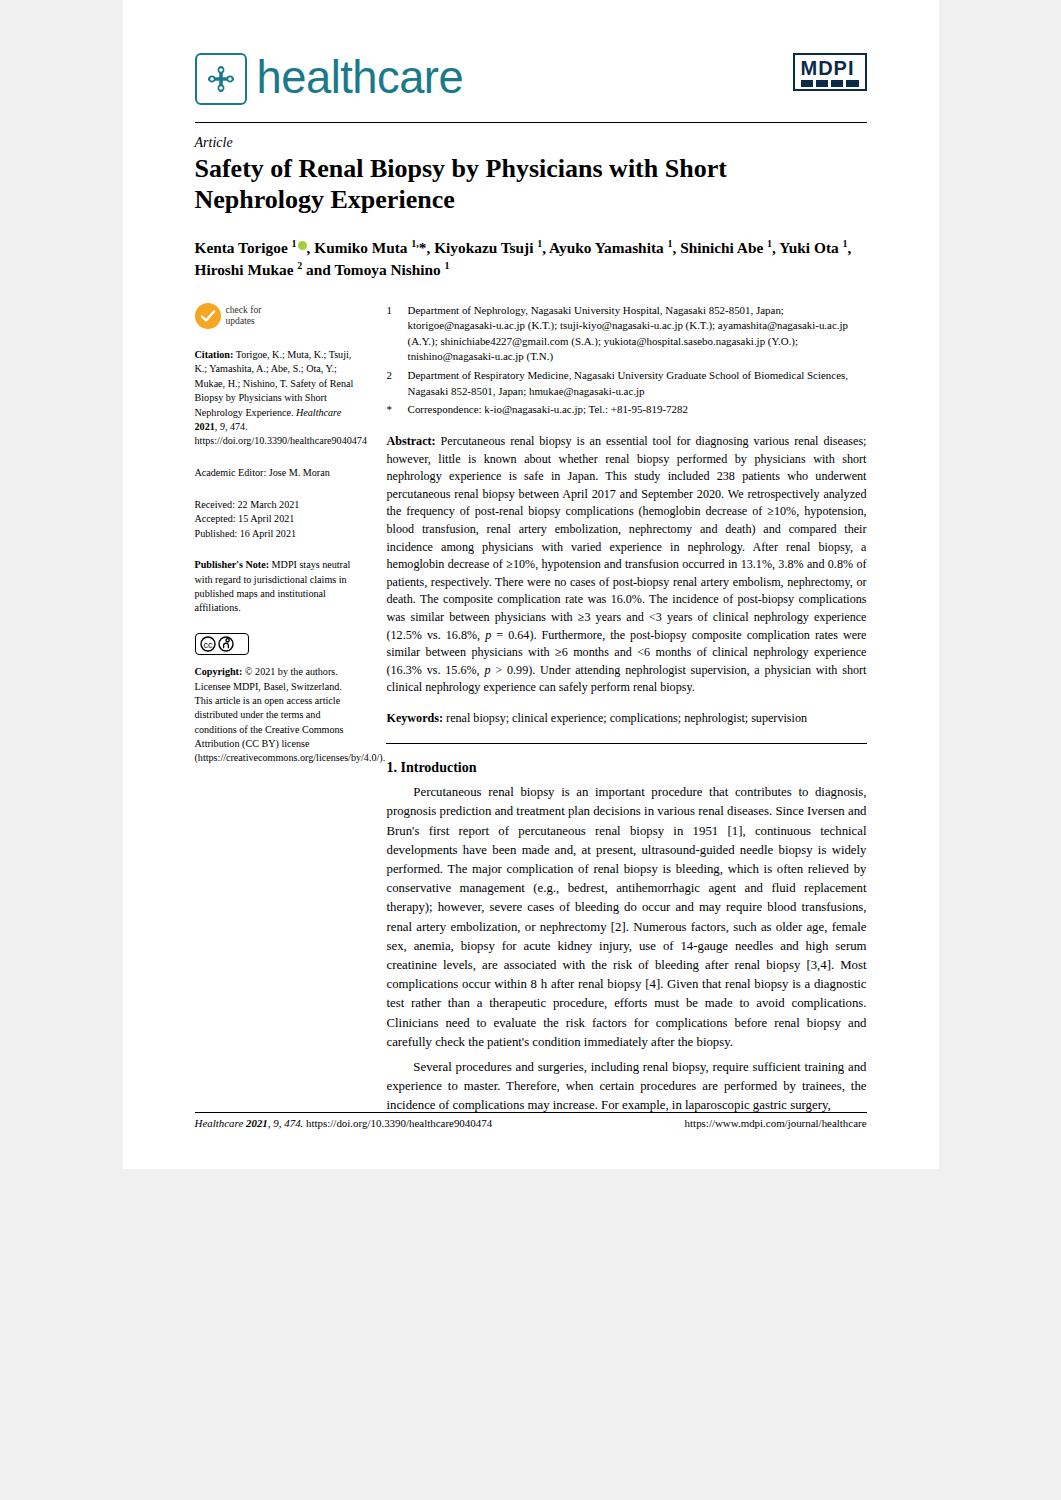healthcare
MDPI
Article
Safety of Renal Biopsy by Physicians with Short
Nephrology Experience
Kenta Torigoe 1 , Kumiko Muta 1,*, Kiyokazu Tsuji 1, Ayuko Yamashita 1, Shinichi Abe 1, Yuki Ota 1,
Hiroshi Mukae 2 and Tomoya Nishino 1
check for
updates
Citation: Torigoe, K.; Muta, K.; Tsuji, K.; Yamashita, A.; Abe, S.; Ota, Y.; Mukae, H.; Nishino, T. Safety of Renal Biopsy by Physicians with Short Nephrology Experience. Healthcare 2021, 9, 474. https://doi.org/10.3390/healthcare9040474
Academic Editor: Jose M. Moran
Received: 22 March 2021
Accepted: 15 April 2021
Published: 16 April 2021
Publisher's Note: MDPI stays neutral with regard to jurisdictional claims in published maps and institutional affiliations.
cc
Copyright: © 2021 by the authors. Licensee MDPI, Basel, Switzerland. This article is an open access article distributed under the terms and conditions of the Creative Commons Attribution (CC BY) license (https://creativecommons.org/licenses/by/4.0/).
1 Department of Nephrology, Nagasaki University Hospital, Nagasaki 852-8501, Japan; ktorigoe@nagasaki-u.ac.jp (K.T.); tsuji-kiyo@nagasaki-u.ac.jp (K.T.); ayamashita@nagasaki-u.ac.jp (A.Y.); shinichiabe4227@gmail.com (S.A.); yukiota@hospital.sasebo.nagasaki.jp (Y.O.); tnishino@nagasaki-u.ac.jp (T.N.)
2 Department of Respiratory Medicine, Nagasaki University Graduate School of Biomedical Sciences, Nagasaki 852-8501, Japan; hmukae@nagasaki-u.ac.jp
*Correspondence: k-io@nagasaki-u.ac.jp; Tel.: +81-95-819-7282
Abstract: Percutaneous renal biopsy is an essential tool for diagnosing various renal diseases; however, little is known about whether renal biopsy performed by physicians with short nephrology experience is safe in Japan. This study included 238 patients who underwent percutaneous renal biopsy between April 2017 and September 2020. We retrospectively analyzed the frequency of post-renal biopsy complications (hemoglobin decrease of ≥10%, hypotension, blood transfusion, renal artery embolization, nephrectomy and death) and compared their incidence among physicians with varied experience in nephrology. After renal biopsy, a hemoglobin decrease of ≥10%, hypotension and transfusion occurred in 13.1%, 3.8% and 0.8% of patients, respectively. There were no cases of post-biopsy renal artery embolism, nephrectomy, or death. The composite complication rate was 16.0%. The incidence of post-biopsy complications was similar between physicians with ≥3 years and <3 years of clinical nephrology experience (12.5% vs. 16.8%, p = 0.64). Furthermore, the post-biopsy composite complication rates were similar between physicians with ≥6 months and <6 months of clinical nephrology experience (16.3% vs. 15.6%, p > 0.99). Under attending nephrologist supervision, a physician with short clinical nephrology experience can safely perform renal biopsy.
Keywords: renal biopsy; clinical experience; complications; nephrologist; supervision
1. Introduction
Percutaneous renal biopsy is an important procedure that contributes to diagnosis, prognosis prediction and treatment plan decisions in various renal diseases. Since Iversen and Brun's first report of percutaneous renal biopsy in 1951 [1], continuous technical developments have been made and, at present, ultrasound-guided needle biopsy is widely performed. The major complication of renal biopsy is bleeding, which is often relieved by conservative management (e.g., bedrest, antihemorrhagic agent and fluid replacement therapy); however, severe cases of bleeding do occur and may require blood transfusions, renal artery embolization, or nephrectomy [2]. Numerous factors, such as older age, female sex, anemia, biopsy for acute kidney injury, use of 14-gauge needles and high serum creatinine levels, are associated with the risk of bleeding after renal biopsy [3,4]. Most complications occur within 8 h after renal biopsy [4]. Given that renal biopsy is a diagnostic test rather than a therapeutic procedure, efforts must be made to avoid complications. Clinicians need to evaluate the risk factors for complications before renal biopsy and carefully check the patient's condition immediately after the biopsy.
Several procedures and surgeries, including renal biopsy, require sufficient training and experience to master. Therefore, when certain procedures are performed by trainees, the incidence of complications may increase. For example, in laparoscopic gastric surgery,
Healthcare 2021, 9, 474. https://doi.org/10.3390/healthcare9040474
https://www.mdpi.com/journal/healthcare